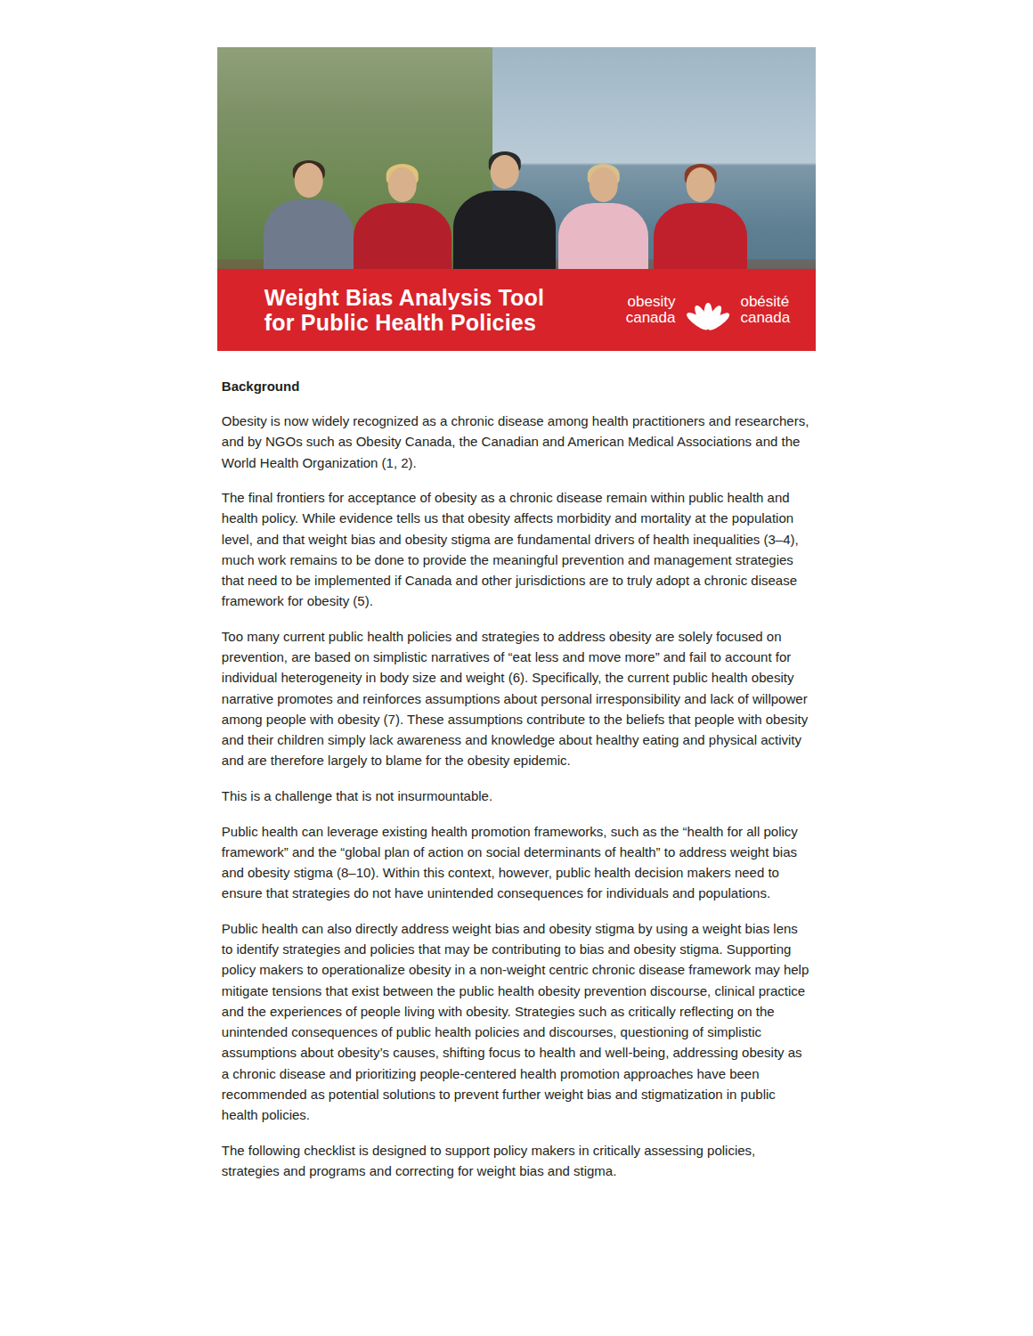Weight Bias Analysis Tool
for Public Health Policies
obesity
canada
obésité
canada
Background
Obesity is now widely recognized as a chronic disease among health practitioners and researchers, and by NGOs such as Obesity Canada, the Canadian and American Medical Associations and the World Health Organization (1, 2).
The final frontiers for acceptance of obesity as a chronic disease remain within public health and health policy. While evidence tells us that obesity affects morbidity and mortality at the population level, and that weight bias and obesity stigma are fundamental drivers of health inequalities (3–4), much work remains to be done to provide the meaningful prevention and management strategies that need to be implemented if Canada and other jurisdictions are to truly adopt a chronic disease framework for obesity (5).
Too many current public health policies and strategies to address obesity are solely focused on prevention, are based on simplistic narratives of “eat less and move more” and fail to account for individual heterogeneity in body size and weight (6). Specifically, the current public health obesity narrative promotes and reinforces assumptions about personal irresponsibility and lack of willpower among people with obesity (7). These assumptions contribute to the beliefs that people with obesity and their children simply lack awareness and knowledge about healthy eating and physical activity and are therefore largely to blame for the obesity epidemic.
This is a challenge that is not insurmountable.
Public health can leverage existing health promotion frameworks, such as the “health for all policy framework” and the “global plan of action on social determinants of health” to address weight bias and obesity stigma (8–10). Within this context, however, public health decision makers need to ensure that strategies do not have unintended consequences for individuals and populations.
Public health can also directly address weight bias and obesity stigma by using a weight bias lens to identify strategies and policies that may be contributing to bias and obesity stigma. Supporting policy makers to operationalize obesity in a non-weight centric chronic disease framework may help mitigate tensions that exist between the public health obesity prevention discourse, clinical practice and the experiences of people living with obesity. Strategies such as critically reflecting on the unintended consequences of public health policies and discourses, questioning of simplistic assumptions about obesity’s causes, shifting focus to health and well-being, addressing obesity as a chronic disease and prioritizing people-centered health promotion approaches have been recommended as potential solutions to prevent further weight bias and stigmatization in public health policies.
The following checklist is designed to support policy makers in critically assessing policies, strategies and programs and correcting for weight bias and stigma.